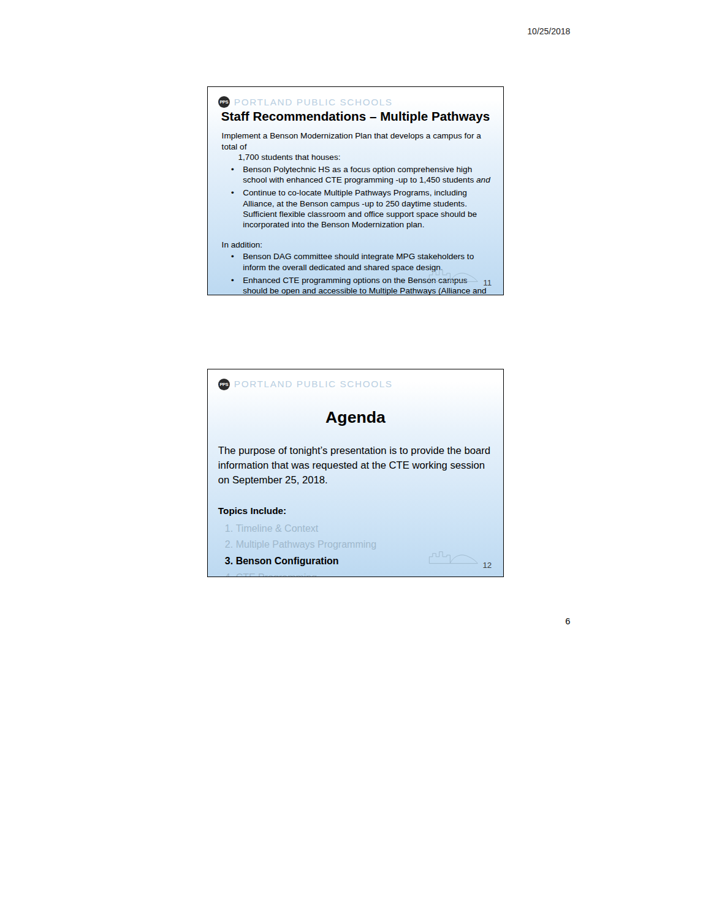10/25/2018
PPS
PORTLAND PUBLIC SCHOOLS
Staff Recommendations – Multiple Pathways
Implement a Benson Modernization Plan that develops a campus for a total of 1,700 students that houses:
Benson Polytechnic HS as a focus option comprehensive high school with enhanced CTE programming -up to 1,450 students and
Continue to co-locate Multiple Pathways Programs, including Alliance, at the Benson campus -up to 250 daytime students. Sufficient flexible classroom and office support space should be incorporated into the Benson Modernization plan.
In addition:
Benson DAG committee should integrate MPG stakeholders to inform the overall dedicated and shared space design.
Enhanced CTE programming options on the Benson campus should be open and accessible to Multiple Pathways (Alliance and Portland Evening & Summer Scholars) students.
11
PPS
PORTLAND PUBLIC SCHOOLS
Agenda
The purpose of tonight’s presentation is to provide the board information that was requested at the CTE working session on September 25, 2018.
Topics Include:
Timeline & Context
Multiple Pathways Programming
Benson Configuration
CTE Programming
Benson Modernization Timeline
Staff Recommendations
12
6